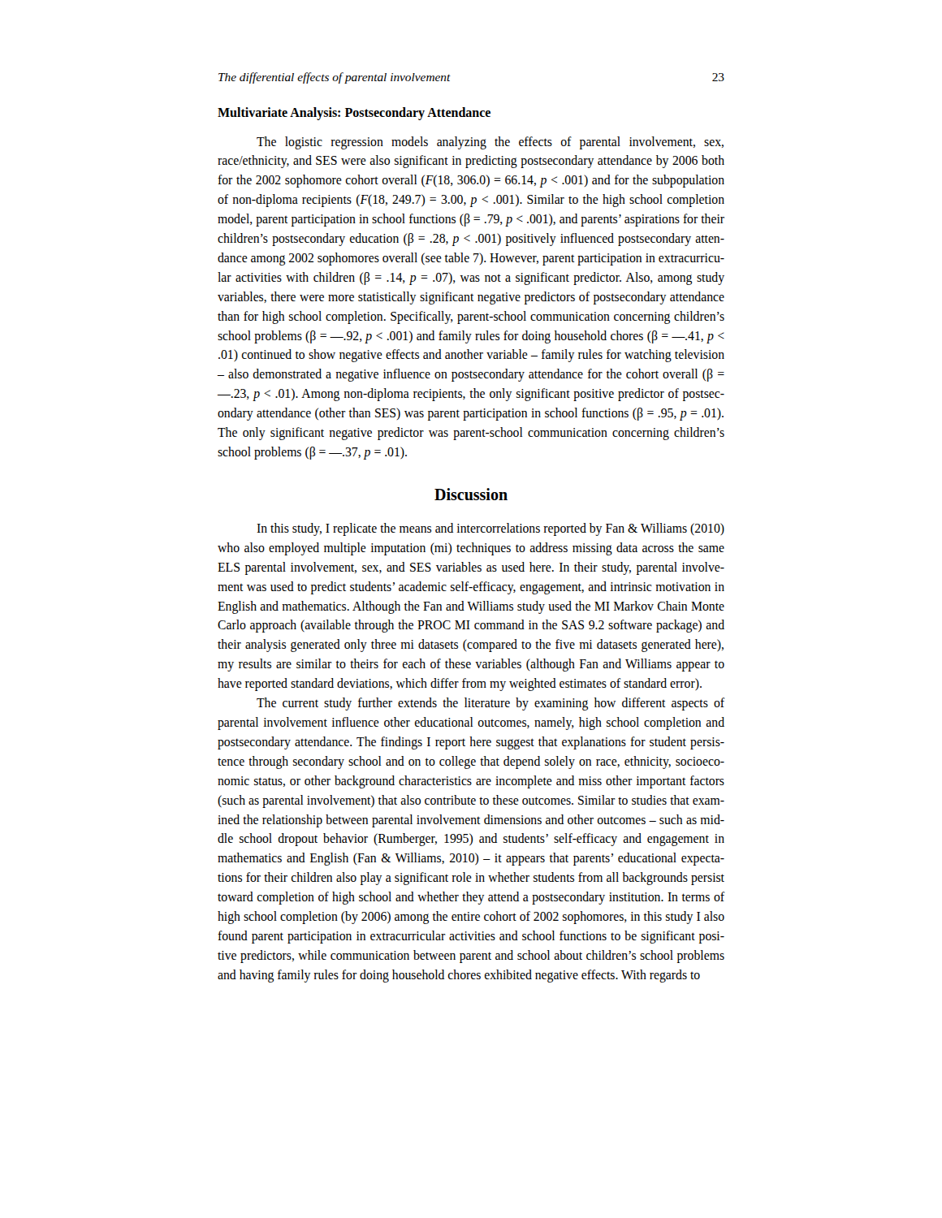The differential effects of parental involvement 23
Multivariate Analysis: Postsecondary Attendance
The logistic regression models analyzing the effects of parental involvement, sex, race/ethnicity, and SES were also significant in predicting postsecondary attendance by 2006 both for the 2002 sophomore cohort overall (F(18, 306.0) = 66.14, p < .001) and for the subpopulation of non-diploma recipients (F(18, 249.7) = 3.00, p < .001). Similar to the high school completion model, parent participation in school functions (β = .79, p < .001), and parents’ aspirations for their children’s postsecondary education (β = .28, p < .001) positively influenced postsecondary attendance among 2002 sophomores overall (see table 7). However, parent participation in extracurricular activities with children (β = .14, p = .07), was not a significant predictor. Also, among study variables, there were more statistically significant negative predictors of postsecondary attendance than for high school completion. Specifically, parent-school communication concerning children’s school problems (β = —.92, p < .001) and family rules for doing household chores (β = —.41, p < .01) continued to show negative effects and another variable – family rules for watching television – also demonstrated a negative influence on postsecondary attendance for the cohort overall (β = —.23, p < .01). Among non-diploma recipients, the only significant positive predictor of postsecondary attendance (other than SES) was parent participation in school functions (β = .95, p = .01). The only significant negative predictor was parent-school communication concerning children’s school problems (β = —.37, p = .01).
Discussion
In this study, I replicate the means and intercorrelations reported by Fan & Williams (2010) who also employed multiple imputation (mi) techniques to address missing data across the same ELS parental involvement, sex, and SES variables as used here. In their study, parental involvement was used to predict students’ academic self-efficacy, engagement, and intrinsic motivation in English and mathematics. Although the Fan and Williams study used the MI Markov Chain Monte Carlo approach (available through the PROC MI command in the SAS 9.2 software package) and their analysis generated only three mi datasets (compared to the five mi datasets generated here), my results are similar to theirs for each of these variables (although Fan and Williams appear to have reported standard deviations, which differ from my weighted estimates of standard error).
The current study further extends the literature by examining how different aspects of parental involvement influence other educational outcomes, namely, high school completion and postsecondary attendance. The findings I report here suggest that explanations for student persistence through secondary school and on to college that depend solely on race, ethnicity, socioeconomic status, or other background characteristics are incomplete and miss other important factors (such as parental involvement) that also contribute to these outcomes. Similar to studies that examined the relationship between parental involvement dimensions and other outcomes – such as middle school dropout behavior (Rumberger, 1995) and students’ self-efficacy and engagement in mathematics and English (Fan & Williams, 2010) – it appears that parents’ educational expectations for their children also play a significant role in whether students from all backgrounds persist toward completion of high school and whether they attend a postsecondary institution. In terms of high school completion (by 2006) among the entire cohort of 2002 sophomores, in this study I also found parent participation in extracurricular activities and school functions to be significant positive predictors, while communication between parent and school about children’s school problems and having family rules for doing household chores exhibited negative effects. With regards to